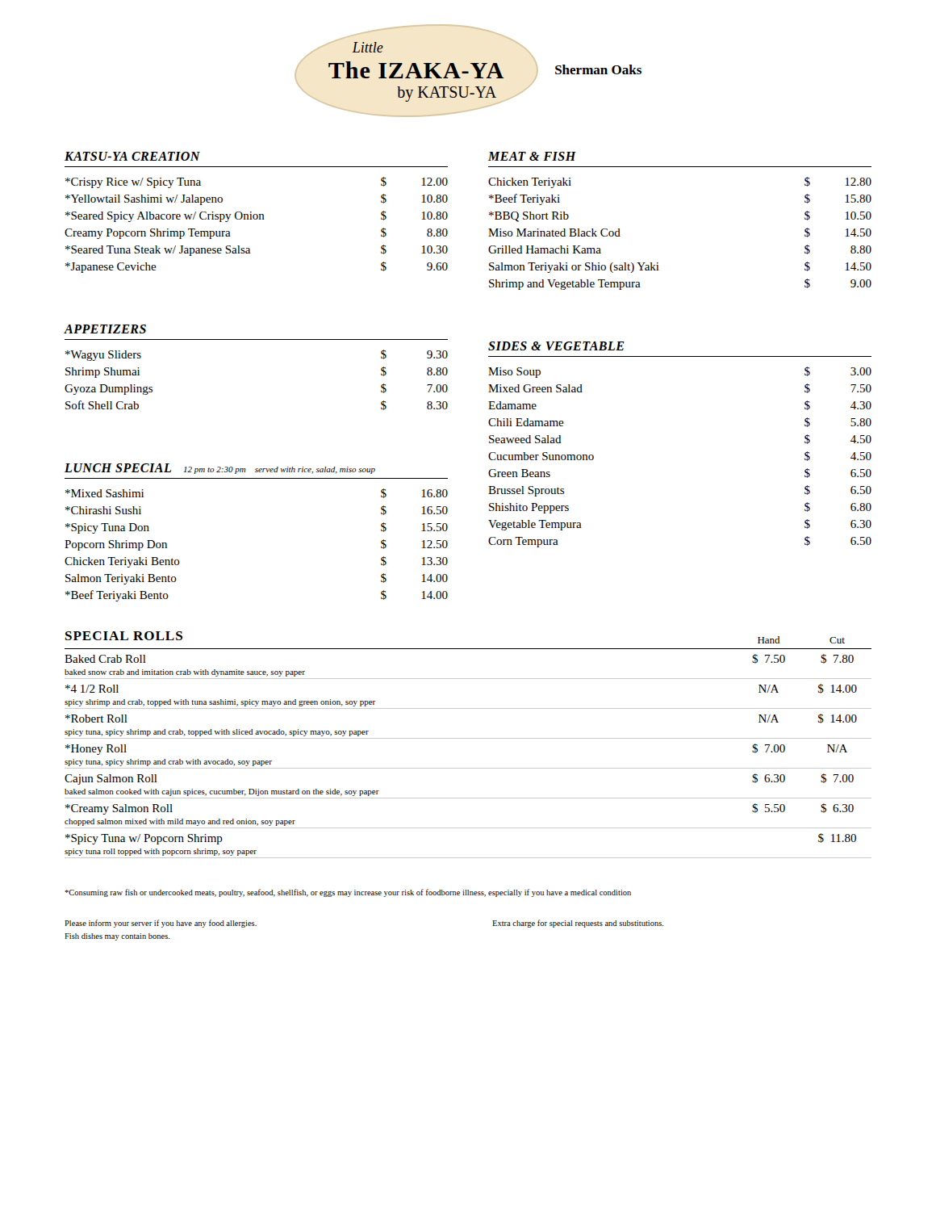Little The IZAKA-YA by KATSU-YA
Sherman Oaks
KATSU-YA CREATION
| *Crispy Rice w/ Spicy Tuna | $ | 12.00 |
| *Yellowtail Sashimi w/ Jalapeno | $ | 10.80 |
| *Seared Spicy Albacore w/ Crispy Onion | $ | 10.80 |
| Creamy Popcorn Shrimp Tempura | $ | 8.80 |
| *Seared Tuna Steak w/ Japanese Salsa | $ | 10.30 |
| *Japanese Ceviche | $ | 9.60 |
APPETIZERS
| *Wagyu Sliders | $ | 9.30 |
| Shrimp Shumai | $ | 8.80 |
| Gyoza Dumplings | $ | 7.00 |
| Soft Shell Crab | $ | 8.30 |
LUNCH SPECIAL 12 pm to 2:30 pm served with rice, salad, miso soup
| *Mixed Sashimi | $ | 16.80 |
| *Chirashi Sushi | $ | 16.50 |
| *Spicy Tuna Don | $ | 15.50 |
| Popcorn Shrimp Don | $ | 12.50 |
| Chicken Teriyaki Bento | $ | 13.30 |
| Salmon Teriyaki Bento | $ | 14.00 |
| *Beef Teriyaki Bento | $ | 14.00 |
MEAT & FISH
| Chicken Teriyaki | $ | 12.80 |
| *Beef Teriyaki | $ | 15.80 |
| *BBQ Short Rib | $ | 10.50 |
| Miso Marinated Black Cod | $ | 14.50 |
| Grilled Hamachi Kama | $ | 8.80 |
| Salmon Teriyaki or Shio (salt) Yaki | $ | 14.50 |
| Shrimp and Vegetable Tempura | $ | 9.00 |
SIDES & VEGETABLE
| Miso Soup | $ | 3.00 |
| Mixed Green Salad | $ | 7.50 |
| Edamame | $ | 4.30 |
| Chili Edamame | $ | 5.80 |
| Seaweed Salad | $ | 4.50 |
| Cucumber Sunomono | $ | 4.50 |
| Green Beans | $ | 6.50 |
| Brussel Sprouts | $ | 6.50 |
| Shishito Peppers | $ | 6.80 |
| Vegetable Tempura | $ | 6.30 |
| Corn Tempura | $ | 6.50 |
SPECIAL ROLLS
Hand Cut
Baked Crab Roll baked snow crab and imitation crab with dynamite sauce, soy paper
$ 7.50
$ 7.80
*4 1/2 Roll spicy shrimp and crab, topped with tuna sashimi, spicy mayo and green onion, soy pper
N/A
$ 14.00
*Robert Roll spicy tuna, spicy shrimp and crab, topped with sliced avocado, spicy mayo, soy paper
N/A
$ 14.00
*Honey Roll spicy tuna, spicy shrimp and crab with avocado, soy paper
$ 7.00
N/A
Cajun Salmon Roll baked salmon cooked with cajun spices, cucumber, Dijon mustard on the side, soy paper
$ 6.30
$ 7.00
*Creamy Salmon Roll chopped salmon mixed with mild mayo and red onion, soy paper
$ 5.50
$ 6.30
*Spicy Tuna w/ Popcorn Shrimp spicy tuna roll topped with popcorn shrimp, soy paper
$ 11.80
*Consuming raw fish or undercooked meats, poultry, seafood, shellfish, or eggs may increase your risk of foodborne illness, especially if you have a medical condition
Please inform your server if you have any food allergies.
Fish dishes may contain bones.
Extra charge for special requests and substitutions.